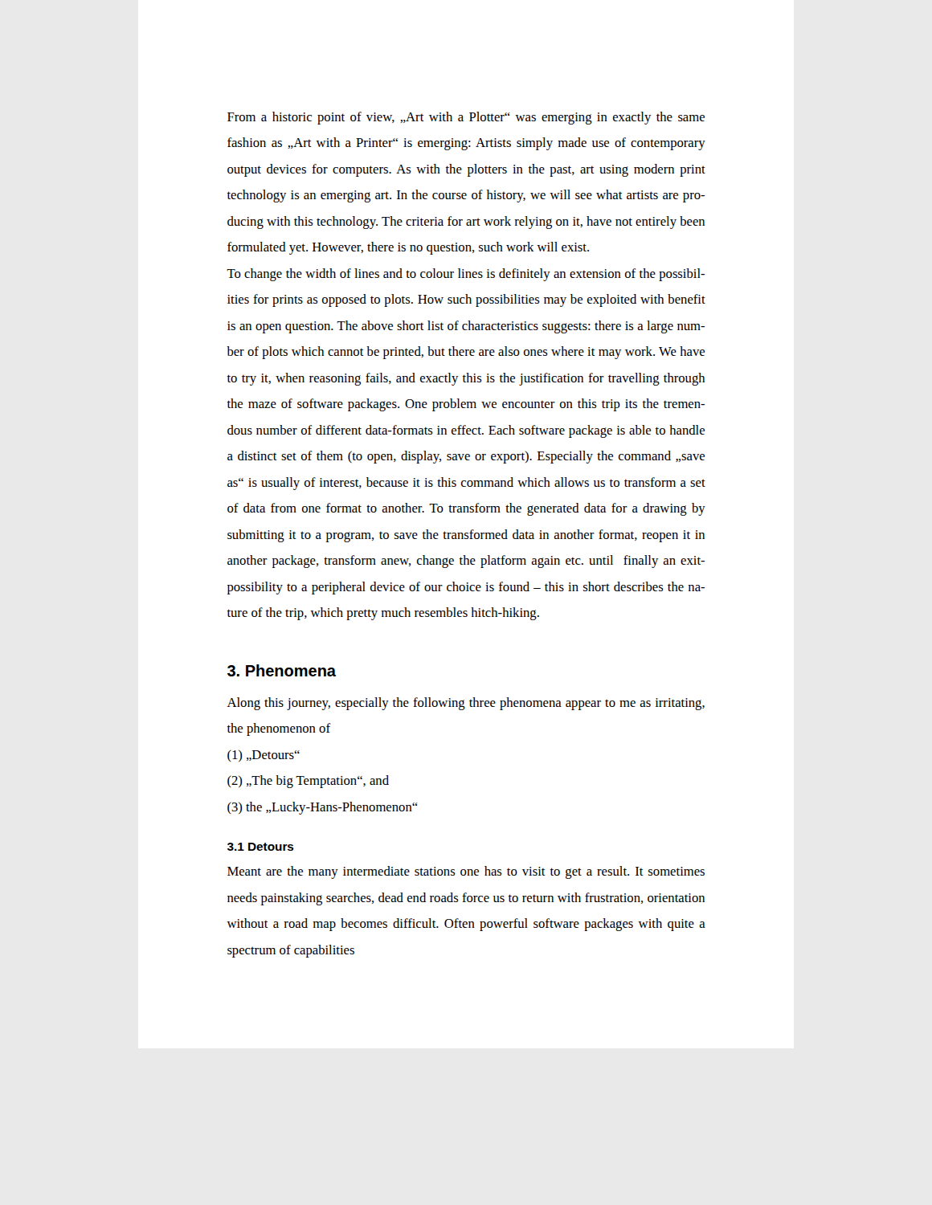From a historic point of view, „Art with a Plotter“ was emerging in exactly the same fashion as „Art with a Printer“ is emerging: Artists simply made use of contemporary output devices for computers. As with the plotters in the past, art using modern print technology is an emerging art. In the course of history, we will see what artists are producing with this technology. The criteria for art work relying on it, have not entirely been formulated yet. However, there is no question, such work will exist.
To change the width of lines and to colour lines is definitely an extension of the possibilities for prints as opposed to plots. How such possibilities may be exploited with benefit is an open question. The above short list of characteristics suggests: there is a large number of plots which cannot be printed, but there are also ones where it may work. We have to try it, when reasoning fails, and exactly this is the justification for travelling through the maze of software packages. One problem we encounter on this trip its the tremendous number of different data-formats in effect. Each software package is able to handle a distinct set of them (to open, display, save or export). Especially the command „save as“ is usually of interest, because it is this command which allows us to transform a set of data from one format to another. To transform the generated data for a drawing by submitting it to a program, to save the transformed data in another format, reopen it in another package, transform anew, change the platform again etc. until finally an exit-possibility to a peripheral device of our choice is found – this in short describes the nature of the trip, which pretty much resembles hitch-hiking.
3. Phenomena
Along this journey, especially the following three phenomena appear to me as irritating, the phenomenon of
(1) „Detours“
(2) „The big Temptation“, and
(3) the „Lucky-Hans-Phenomenon“
3.1 Detours
Meant are the many intermediate stations one has to visit to get a result. It sometimes needs painstaking searches, dead end roads force us to return with frustration, orientation without a road map becomes difficult. Often powerful software packages with quite a spectrum of capabilities